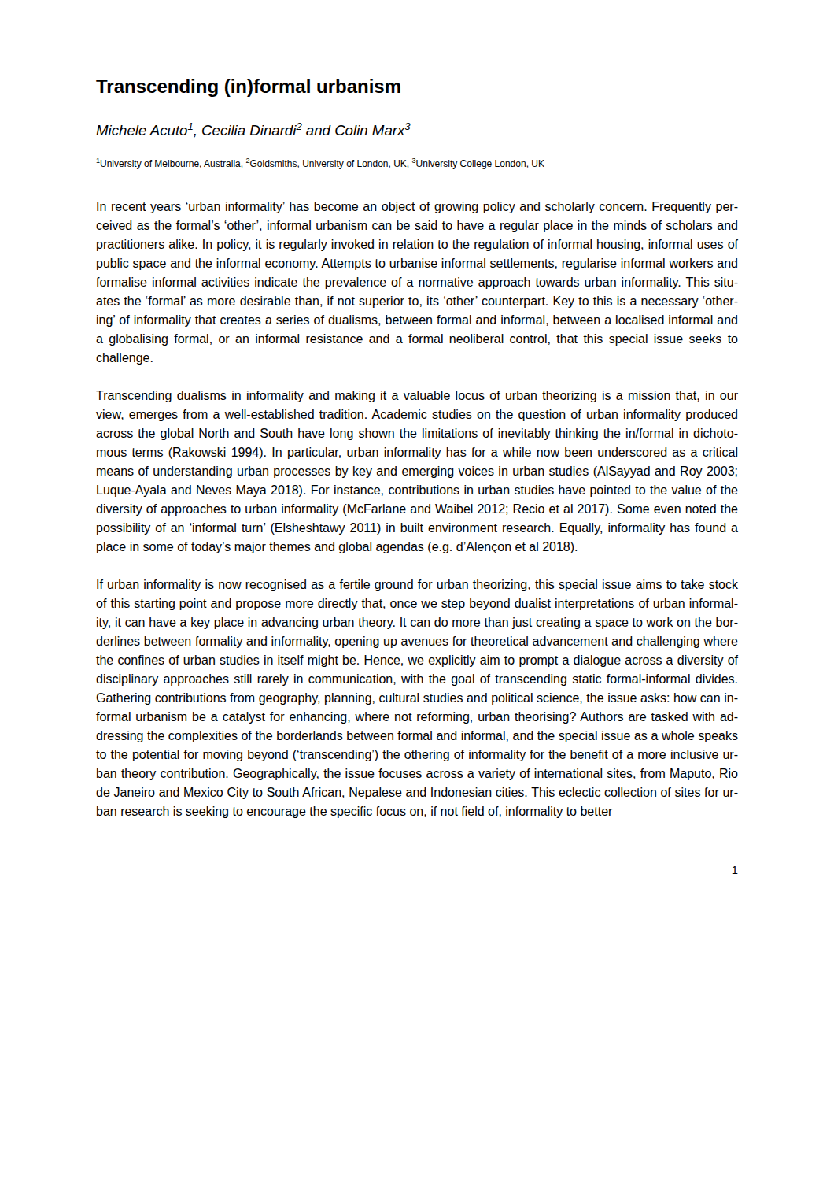Transcending (in)formal urbanism
Michele Acuto1, Cecilia Dinardi2 and Colin Marx3
1University of Melbourne, Australia, 2Goldsmiths, University of London, UK, 3University College London, UK
In recent years ‘urban informality’ has become an object of growing policy and scholarly concern. Frequently perceived as the formal’s ‘other’, informal urbanism can be said to have a regular place in the minds of scholars and practitioners alike. In policy, it is regularly invoked in relation to the regulation of informal housing, informal uses of public space and the informal economy. Attempts to urbanise informal settlements, regularise informal workers and formalise informal activities indicate the prevalence of a normative approach towards urban informality. This situates the ‘formal’ as more desirable than, if not superior to, its ‘other’ counterpart. Key to this is a necessary ‘othering’ of informality that creates a series of dualisms, between formal and informal, between a localised informal and a globalising formal, or an informal resistance and a formal neoliberal control, that this special issue seeks to challenge.
Transcending dualisms in informality and making it a valuable locus of urban theorizing is a mission that, in our view, emerges from a well-established tradition. Academic studies on the question of urban informality produced across the global North and South have long shown the limitations of inevitably thinking the in/formal in dichotomous terms (Rakowski 1994). In particular, urban informality has for a while now been underscored as a critical means of understanding urban processes by key and emerging voices in urban studies (AlSayyad and Roy 2003; Luque-Ayala and Neves Maya 2018). For instance, contributions in urban studies have pointed to the value of the diversity of approaches to urban informality (McFarlane and Waibel 2012; Recio et al 2017). Some even noted the possibility of an ‘informal turn’ (Elsheshtawy 2011) in built environment research. Equally, informality has found a place in some of today’s major themes and global agendas (e.g. d’Alençon et al 2018).
If urban informality is now recognised as a fertile ground for urban theorizing, this special issue aims to take stock of this starting point and propose more directly that, once we step beyond dualist interpretations of urban informality, it can have a key place in advancing urban theory. It can do more than just creating a space to work on the borderlines between formality and informality, opening up avenues for theoretical advancement and challenging where the confines of urban studies in itself might be. Hence, we explicitly aim to prompt a dialogue across a diversity of disciplinary approaches still rarely in communication, with the goal of transcending static formal-informal divides. Gathering contributions from geography, planning, cultural studies and political science, the issue asks: how can informal urbanism be a catalyst for enhancing, where not reforming, urban theorising? Authors are tasked with addressing the complexities of the borderlands between formal and informal, and the special issue as a whole speaks to the potential for moving beyond (‘transcending’) the othering of informality for the benefit of a more inclusive urban theory contribution. Geographically, the issue focuses across a variety of international sites, from Maputo, Rio de Janeiro and Mexico City to South African, Nepalese and Indonesian cities. This eclectic collection of sites for urban research is seeking to encourage the specific focus on, if not field of, informality to better
1